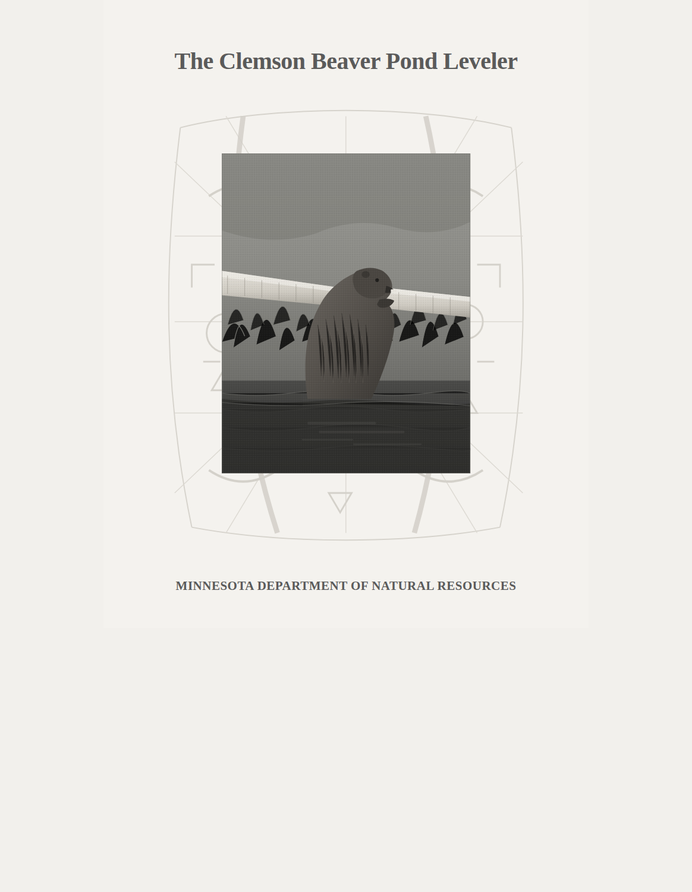The Clemson Beaver Pond Leveler
Minnesota Department of Natural Resources